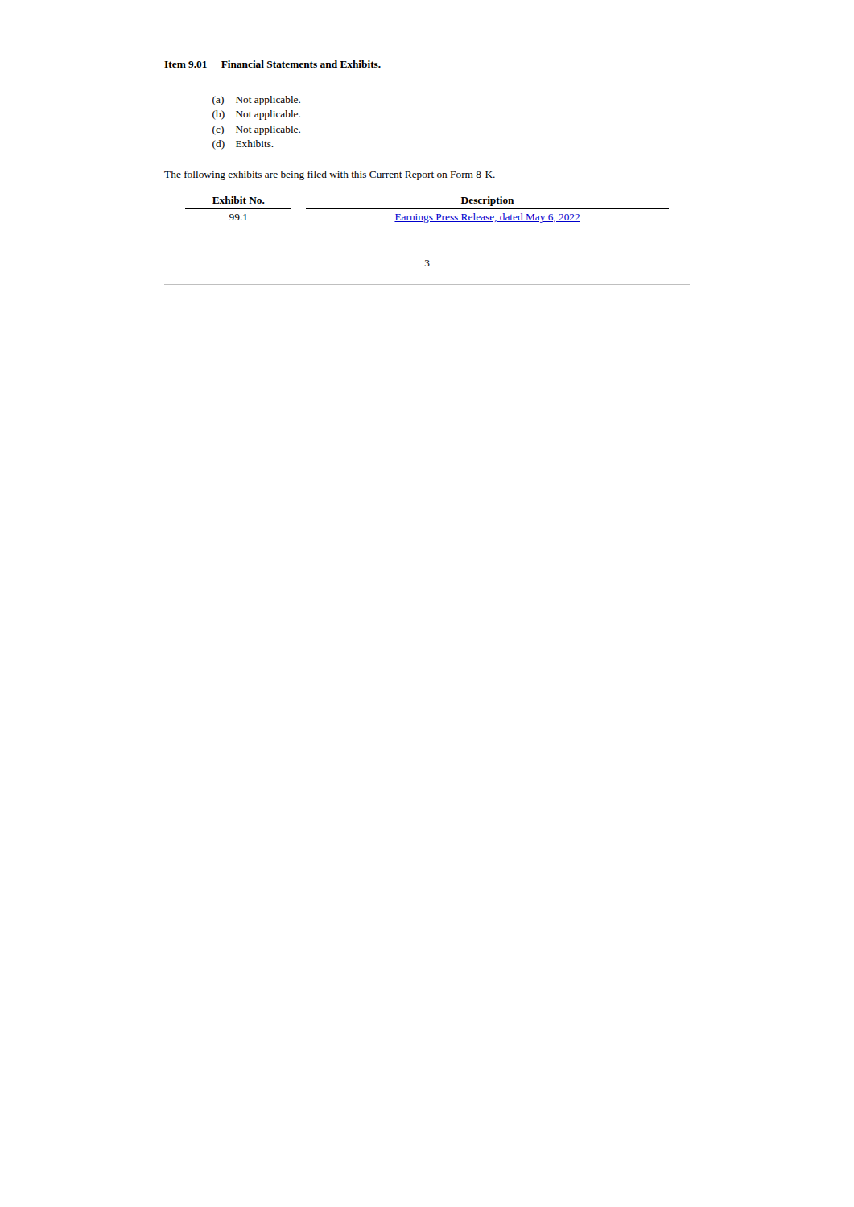Item 9.01 Financial Statements and Exhibits.
(a) Not applicable.
(b) Not applicable.
(c) Not applicable.
(d) Exhibits.
The following exhibits are being filed with this Current Report on Form 8-K.
| Exhibit No. | | Description |
| --- | --- | --- |
| 99.1 | | Earnings Press Release, dated May 6, 2022 |
3